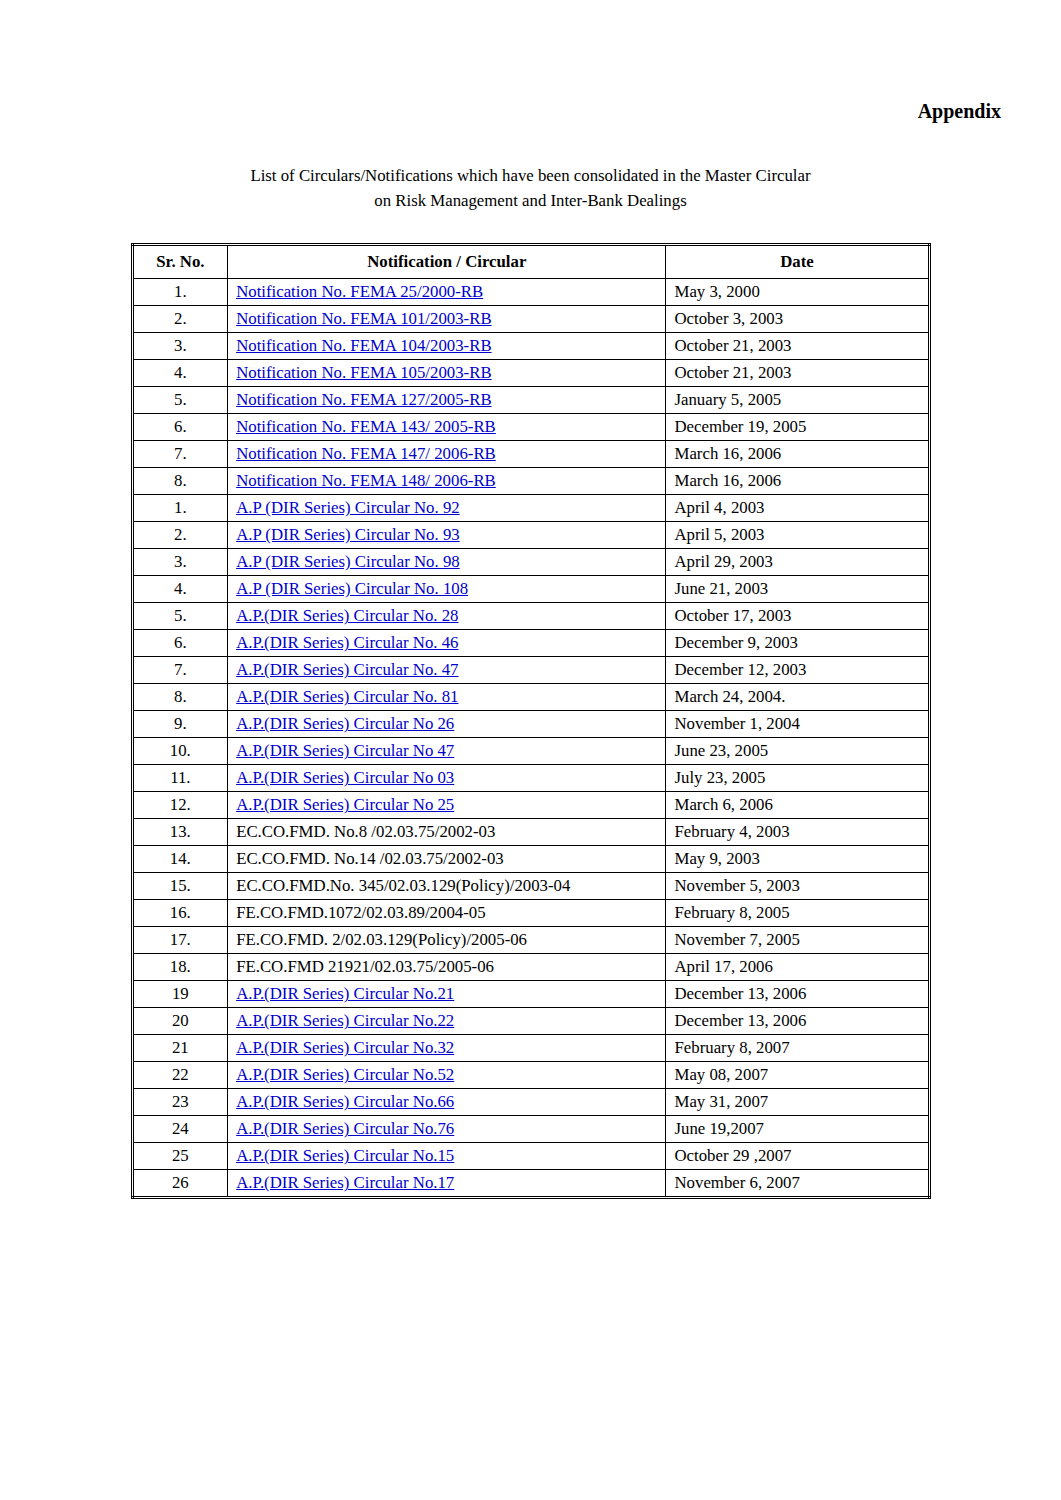Appendix
List of Circulars/Notifications which have been consolidated in the Master Circular
on Risk Management and Inter-Bank Dealings
| Sr. No. | Notification / Circular | Date |
| --- | --- | --- |
| 1. | Notification No. FEMA 25/2000-RB | May 3, 2000 |
| 2. | Notification No. FEMA 101/2003-RB | October 3, 2003 |
| 3. | Notification No. FEMA 104/2003-RB | October 21, 2003 |
| 4. | Notification No. FEMA 105/2003-RB | October 21, 2003 |
| 5. | Notification No. FEMA 127/2005-RB | January 5, 2005 |
| 6. | Notification No. FEMA 143/ 2005-RB | December 19, 2005 |
| 7. | Notification No. FEMA 147/ 2006-RB | March 16, 2006 |
| 8. | Notification No. FEMA 148/ 2006-RB | March 16, 2006 |
| 1. | A.P (DIR Series) Circular No. 92 | April 4, 2003 |
| 2. | A.P (DIR Series) Circular No. 93 | April 5, 2003 |
| 3. | A.P (DIR Series) Circular No. 98 | April 29, 2003 |
| 4. | A.P (DIR Series) Circular No. 108 | June 21, 2003 |
| 5. | A.P.(DIR Series) Circular No. 28 | October 17, 2003 |
| 6. | A.P.(DIR Series) Circular No. 46 | December 9, 2003 |
| 7. | A.P.(DIR Series) Circular No. 47 | December 12, 2003 |
| 8. | A.P.(DIR Series) Circular No. 81 | March 24, 2004. |
| 9. | A.P.(DIR Series) Circular No 26 | November 1, 2004 |
| 10. | A.P.(DIR Series) Circular No 47 | June 23, 2005 |
| 11. | A.P.(DIR Series) Circular No 03 | July 23, 2005 |
| 12. | A.P.(DIR Series) Circular No 25 | March 6, 2006 |
| 13. | EC.CO.FMD. No.8 /02.03.75/2002-03 | February 4, 2003 |
| 14. | EC.CO.FMD. No.14 /02.03.75/2002-03 | May 9, 2003 |
| 15. | EC.CO.FMD.No. 345/02.03.129(Policy)/2003-04 | November 5, 2003 |
| 16. | FE.CO.FMD.1072/02.03.89/2004-05 | February 8, 2005 |
| 17. | FE.CO.FMD. 2/02.03.129(Policy)/2005-06 | November 7, 2005 |
| 18. | FE.CO.FMD 21921/02.03.75/2005-06 | April 17, 2006 |
| 19 | A.P.(DIR Series) Circular No.21 | December 13, 2006 |
| 20 | A.P.(DIR Series) Circular No.22 | December 13, 2006 |
| 21 | A.P.(DIR Series) Circular No.32 | February 8, 2007 |
| 22 | A.P.(DIR Series) Circular No.52 | May 08, 2007 |
| 23 | A.P.(DIR Series) Circular No.66 | May 31, 2007 |
| 24 | A.P.(DIR Series) Circular No.76 | June 19,2007 |
| 25 | A.P.(DIR Series) Circular No.15 | October 29 ,2007 |
| 26 | A.P.(DIR Series) Circular No.17 | November 6, 2007 |